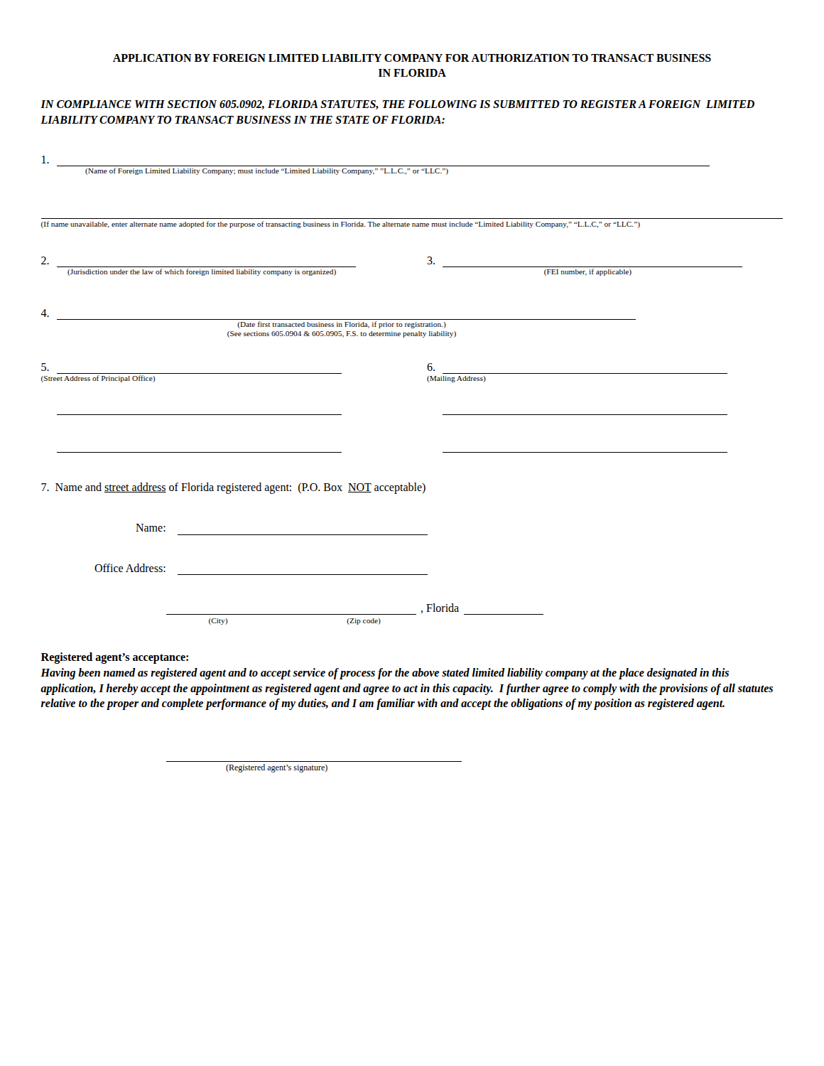APPLICATION BY FOREIGN LIMITED LIABILITY COMPANY FOR AUTHORIZATION TO TRANSACT BUSINESS
IN FLORIDA
IN COMPLIANCE WITH SECTION 605.0902, FLORIDA STATUTES, THE FOLLOWING IS SUBMITTED TO REGISTER A FOREIGN LIMITED LIABILITY COMPANY TO TRANSACT BUSINESS IN THE STATE OF FLORIDA:
1.
(Name of Foreign Limited Liability Company; must include “Limited Liability Company,” ”L.L.C.,” or “LLC.”)
(If name unavailable, enter alternate name adopted for the purpose of transacting business in Florida. The alternate name must include “Limited Liability Company,” “L.L.C,” or “LLC.”)
2. (Jurisdiction under the law of which foreign limited liability company is organized)
3. (FEI number, if applicable)
4. (Date first transacted business in Florida, if prior to registration.)
(See sections 605.0904 & 605.0905, F.S. to determine penalty liability)
5. (Street Address of Principal Office)
6. (Mailing Address)
7. Name and street address of Florida registered agent: (P.O. Box NOT acceptable)
Name:
Office Address:
, Florida
(City)
(Zip code)
Registered agent’s acceptance:
Having been named as registered agent and to accept service of process for the above stated limited liability company at the place designated in this application, I hereby accept the appointment as registered agent and agree to act in this capacity. I further agree to comply with the provisions of all statutes relative to the proper and complete performance of my duties, and I am familiar with and accept the obligations of my position as registered agent.
(Registered agent’s signature)